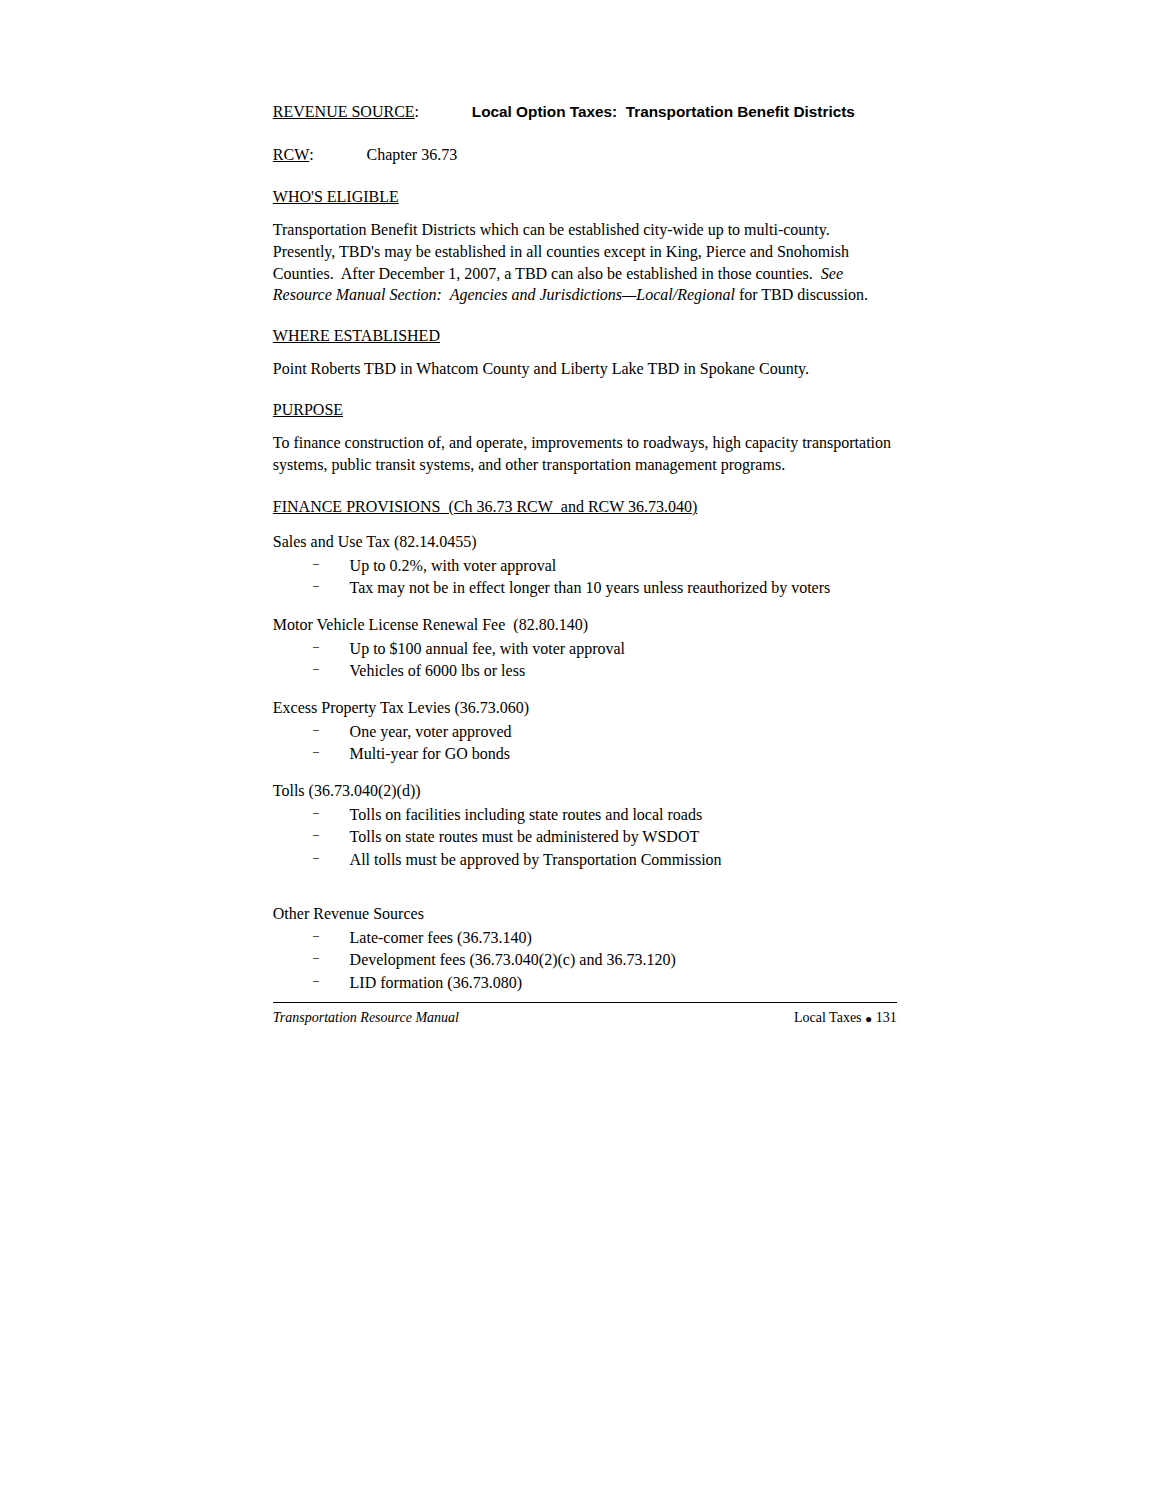REVENUE SOURCE: Local Option Taxes: Transportation Benefit Districts
RCW: Chapter 36.73
WHO'S ELIGIBLE
Transportation Benefit Districts which can be established city-wide up to multi-county. Presently, TBD's may be established in all counties except in King, Pierce and Snohomish Counties. After December 1, 2007, a TBD can also be established in those counties. See Resource Manual Section: Agencies and Jurisdictions—Local/Regional for TBD discussion.
WHERE ESTABLISHED
Point Roberts TBD in Whatcom County and Liberty Lake TBD in Spokane County.
PURPOSE
To finance construction of, and operate, improvements to roadways, high capacity transportation systems, public transit systems, and other transportation management programs.
FINANCE PROVISIONS (Ch 36.73 RCW and RCW 36.73.040)
Sales and Use Tax (82.14.0455)
Up to 0.2%, with voter approval
Tax may not be in effect longer than 10 years unless reauthorized by voters
Motor Vehicle License Renewal Fee (82.80.140)
Up to $100 annual fee, with voter approval
Vehicles of 6000 lbs or less
Excess Property Tax Levies (36.73.060)
One year, voter approved
Multi-year for GO bonds
Tolls (36.73.040(2)(d))
Tolls on facilities including state routes and local roads
Tolls on state routes must be administered by WSDOT
All tolls must be approved by Transportation Commission
Other Revenue Sources
Late-comer fees (36.73.140)
Development fees (36.73.040(2)(c) and 36.73.120)
LID formation (36.73.080)
Transportation Resource Manual Local Taxes ● 131